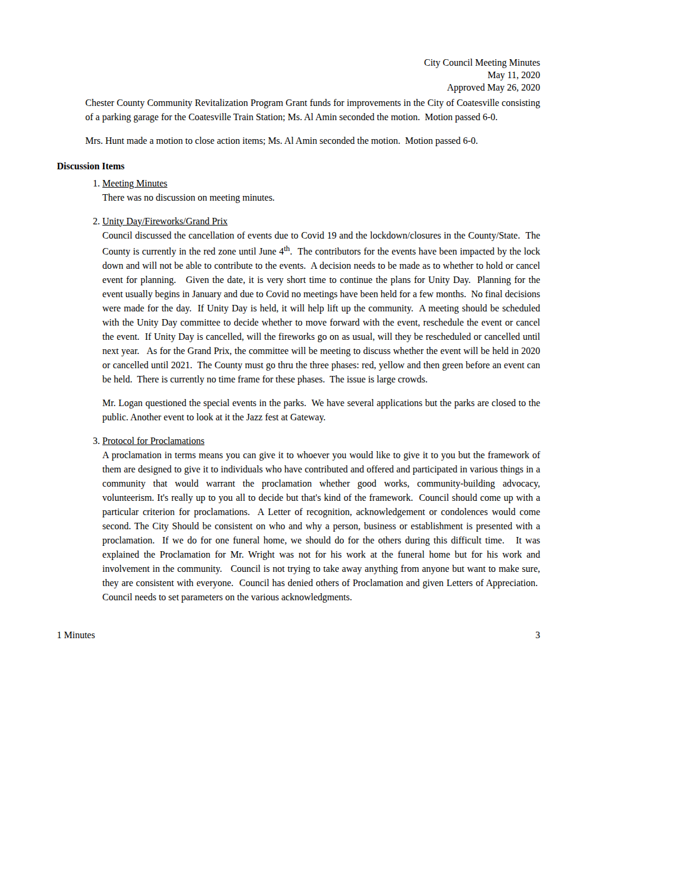City Council Meeting Minutes
May 11, 2020
Approved May 26, 2020
Chester County Community Revitalization Program Grant funds for improvements in the City of Coatesville consisting of a parking garage for the Coatesville Train Station; Ms. Al Amin seconded the motion. Motion passed 6-0.
Mrs. Hunt made a motion to close action items; Ms. Al Amin seconded the motion. Motion passed 6-0.
Discussion Items
Meeting Minutes
There was no discussion on meeting minutes.
Unity Day/Fireworks/Grand Prix
Council discussed the cancellation of events due to Covid 19 and the lockdown/closures in the County/State. The County is currently in the red zone until June 4th. The contributors for the events have been impacted by the lock down and will not be able to contribute to the events. A decision needs to be made as to whether to hold or cancel event for planning. Given the date, it is very short time to continue the plans for Unity Day. Planning for the event usually begins in January and due to Covid no meetings have been held for a few months. No final decisions were made for the day. If Unity Day is held, it will help lift up the community. A meeting should be scheduled with the Unity Day committee to decide whether to move forward with the event, reschedule the event or cancel the event. If Unity Day is cancelled, will the fireworks go on as usual, will they be rescheduled or cancelled until next year. As for the Grand Prix, the committee will be meeting to discuss whether the event will be held in 2020 or cancelled until 2021. The County must go thru the three phases: red, yellow and then green before an event can be held. There is currently no time frame for these phases. The issue is large crowds.
Mr. Logan questioned the special events in the parks. We have several applications but the parks are closed to the public. Another event to look at it the Jazz fest at Gateway.
Protocol for Proclamations
A proclamation in terms means you can give it to whoever you would like to give it to you but the framework of them are designed to give it to individuals who have contributed and offered and participated in various things in a community that would warrant the proclamation whether good works, community-building advocacy, volunteerism. It's really up to you all to decide but that's kind of the framework. Council should come up with a particular criterion for proclamations. A Letter of recognition, acknowledgement or condolences would come second. The City Should be consistent on who and why a person, business or establishment is presented with a proclamation. If we do for one funeral home, we should do for the others during this difficult time. It was explained the Proclamation for Mr. Wright was not for his work at the funeral home but for his work and involvement in the community. Council is not trying to take away anything from anyone but want to make sure, they are consistent with everyone. Council has denied others of Proclamation and given Letters of Appreciation. Council needs to set parameters on the various acknowledgments.
1 Minutes
3